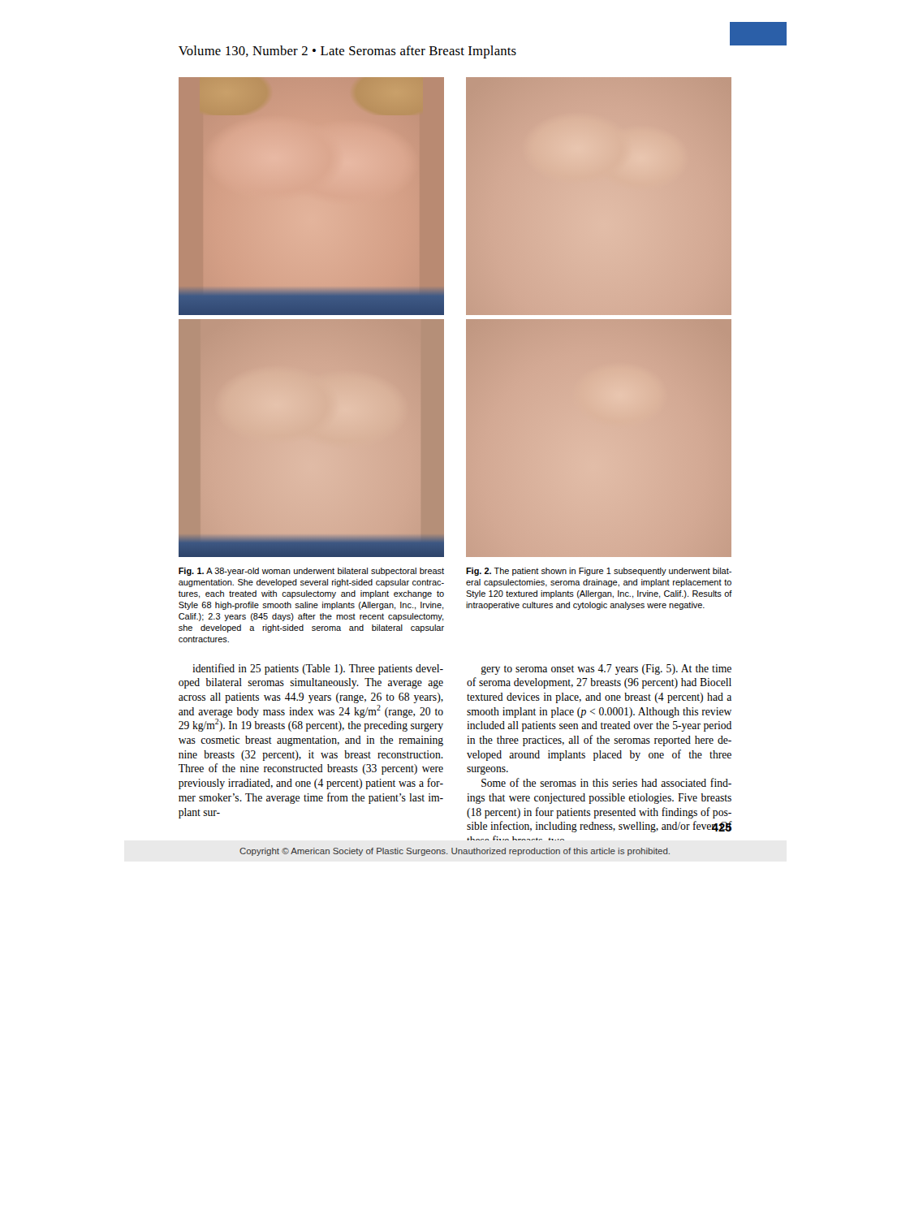Volume 130, Number 2 • Late Seromas after Breast Implants
Fig. 1. A 38-year-old woman underwent bilateral subpectoral breast augmentation. She developed several right-sided capsular contractures, each treated with capsulectomy and implant exchange to Style 68 high-profile smooth saline implants (Allergan, Inc., Irvine, Calif.); 2.3 years (845 days) after the most recent capsulectomy, she developed a right-sided seroma and bilateral capsular contractures.
Fig. 2. The patient shown in Figure 1 subsequently underwent bilateral capsulectomies, seroma drainage, and implant replacement to Style 120 textured implants (Allergan, Inc., Irvine, Calif.). Results of intraoperative cultures and cytologic analyses were negative.
identified in 25 patients (Table 1). Three patients developed bilateral seromas simultaneously. The average age across all patients was 44.9 years (range, 26 to 68 years), and average body mass index was 24 kg/m2 (range, 20 to 29 kg/m2). In 19 breasts (68 percent), the preceding surgery was cosmetic breast augmentation, and in the remaining nine breasts (32 percent), it was breast reconstruction. Three of the nine reconstructed breasts (33 percent) were previously irradiated, and one (4 percent) patient was a former smoker’s. The average time from the patient’s last implant sur-
gery to seroma onset was 4.7 years (Fig. 5). At the time of seroma development, 27 breasts (96 percent) had Biocell textured devices in place, and one breast (4 percent) had a smooth implant in place (p < 0.0001). Although this review included all patients seen and treated over the 5-year period in the three practices, all of the seromas reported here developed around implants placed by one of the three surgeons.
Some of the seromas in this series had associated findings that were conjectured possible etiologies. Five breasts (18 percent) in four patients presented with findings of possible infection, including redness, swelling, and/or fever. Of these five breasts, two
425
Copyright © American Society of Plastic Surgeons. Unauthorized reproduction of this article is prohibited.